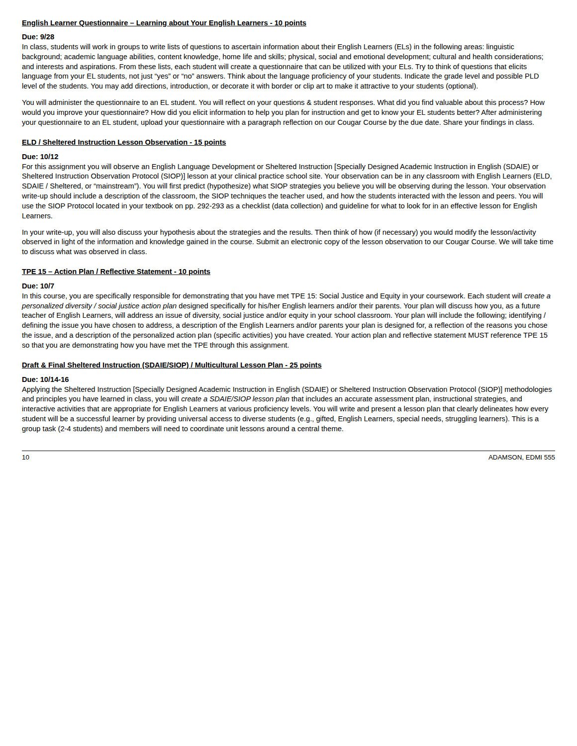English Learner Questionnaire – Learning about Your English Learners - 10 points
Due: 9/28
In class, students will work in groups to write lists of questions to ascertain information about their English Learners (ELs) in the following areas: linguistic background; academic language abilities, content knowledge, home life and skills; physical, social and emotional development; cultural and health considerations; and interests and aspirations. From these lists, each student will create a questionnaire that can be utilized with your ELs. Try to think of questions that elicits language from your EL students, not just “yes” or “no” answers. Think about the language proficiency of your students. Indicate the grade level and possible PLD level of the students. You may add directions, introduction, or decorate it with border or clip art to make it attractive to your students (optional).
You will administer the questionnaire to an EL student. You will reflect on your questions & student responses. What did you find valuable about this process? How would you improve your questionnaire? How did you elicit information to help you plan for instruction and get to know your EL students better? After administering your questionnaire to an EL student, upload your questionnaire with a paragraph reflection on our Cougar Course by the due date. Share your findings in class.
ELD / Sheltered Instruction Lesson Observation - 15 points
Due: 10/12
For this assignment you will observe an English Language Development or Sheltered Instruction [Specially Designed Academic Instruction in English (SDAIE) or Sheltered Instruction Observation Protocol (SIOP)] lesson at your clinical practice school site. Your observation can be in any classroom with English Learners (ELD, SDAIE / Sheltered, or “mainstream”). You will first predict (hypothesize) what SIOP strategies you believe you will be observing during the lesson. Your observation write-up should include a description of the classroom, the SIOP techniques the teacher used, and how the students interacted with the lesson and peers. You will use the SIOP Protocol located in your textbook on pp. 292-293 as a checklist (data collection) and guideline for what to look for in an effective lesson for English Learners.
In your write-up, you will also discuss your hypothesis about the strategies and the results. Then think of how (if necessary) you would modify the lesson/activity observed in light of the information and knowledge gained in the course. Submit an electronic copy of the lesson observation to our Cougar Course. We will take time to discuss what was observed in class.
TPE 15 – Action Plan / Reflective Statement - 10 points
Due: 10/7
In this course, you are specifically responsible for demonstrating that you have met TPE 15: Social Justice and Equity in your coursework. Each student will create a personalized diversity / social justice action plan designed specifically for his/her English learners and/or their parents. Your plan will discuss how you, as a future teacher of English Learners, will address an issue of diversity, social justice and/or equity in your school classroom. Your plan will include the following; identifying / defining the issue you have chosen to address, a description of the English Learners and/or parents your plan is designed for, a reflection of the reasons you chose the issue, and a description of the personalized action plan (specific activities) you have created. Your action plan and reflective statement MUST reference TPE 15 so that you are demonstrating how you have met the TPE through this assignment.
Draft & Final Sheltered Instruction (SDAIE/SIOP) / Multicultural Lesson Plan - 25 points
Due: 10/14-16
Applying the Sheltered Instruction [Specially Designed Academic Instruction in English (SDAIE) or Sheltered Instruction Observation Protocol (SIOP)] methodologies and principles you have learned in class, you will create a SDAIE/SIOP lesson plan that includes an accurate assessment plan, instructional strategies, and interactive activities that are appropriate for English Learners at various proficiency levels. You will write and present a lesson plan that clearly delineates how every student will be a successful learner by providing universal access to diverse students (e.g., gifted, English Learners, special needs, struggling learners). This is a group task (2-4 students) and members will need to coordinate unit lessons around a central theme.
10 ADAMSON, EDMI 555